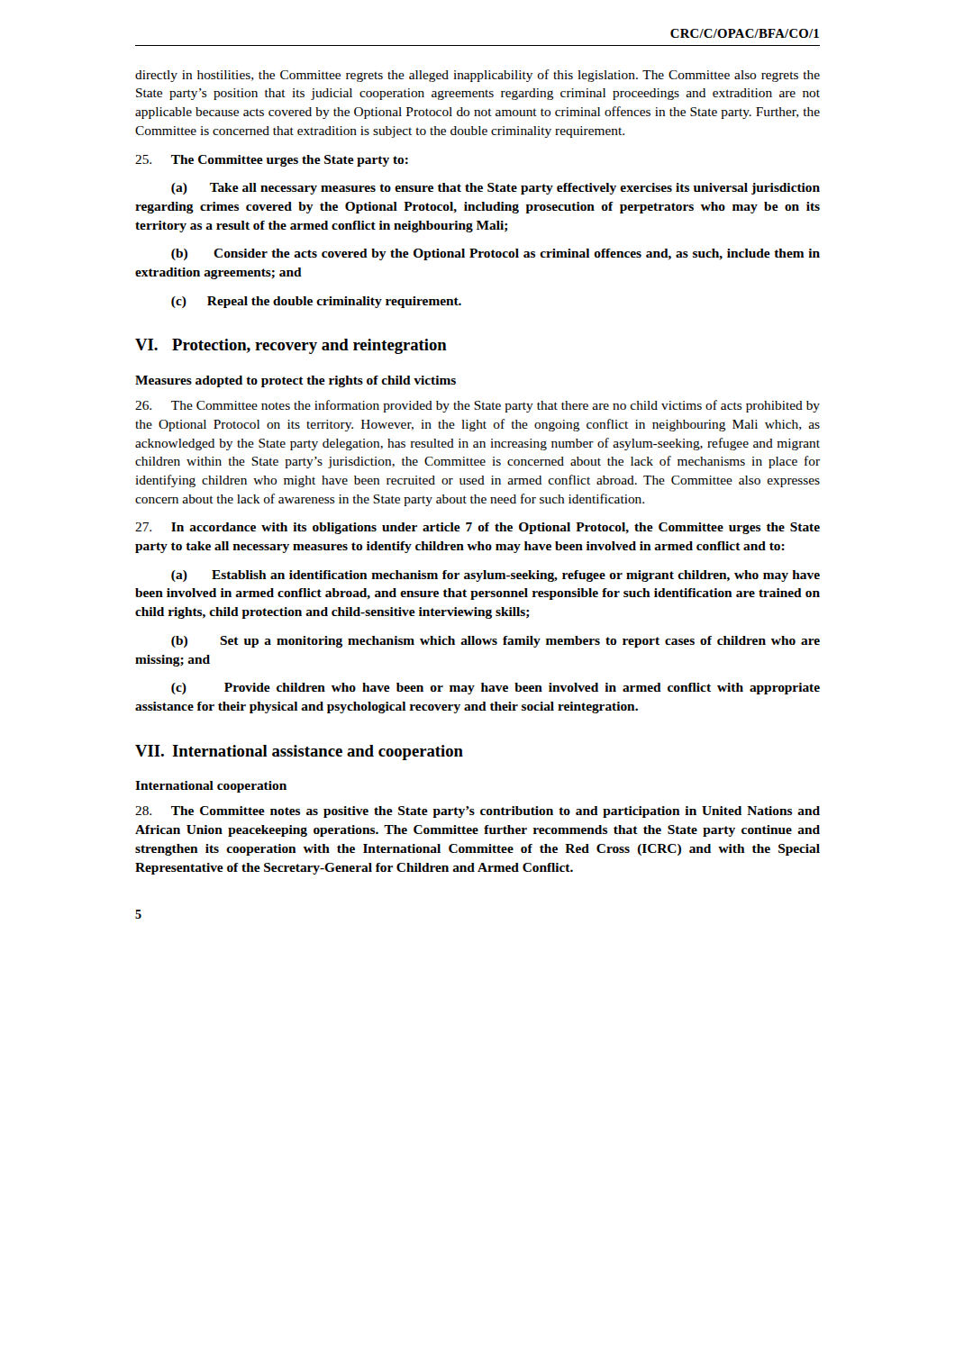CRC/C/OPAC/BFA/CO/1
directly in hostilities, the Committee regrets the alleged inapplicability of this legislation. The Committee also regrets the State party’s position that its judicial cooperation agreements regarding criminal proceedings and extradition are not applicable because acts covered by the Optional Protocol do not amount to criminal offences in the State party. Further, the Committee is concerned that extradition is subject to the double criminality requirement.
25. The Committee urges the State party to:
(a) Take all necessary measures to ensure that the State party effectively exercises its universal jurisdiction regarding crimes covered by the Optional Protocol, including prosecution of perpetrators who may be on its territory as a result of the armed conflict in neighbouring Mali;
(b) Consider the acts covered by the Optional Protocol as criminal offences and, as such, include them in extradition agreements; and
(c) Repeal the double criminality requirement.
VI. Protection, recovery and reintegration
Measures adopted to protect the rights of child victims
26. The Committee notes the information provided by the State party that there are no child victims of acts prohibited by the Optional Protocol on its territory. However, in the light of the ongoing conflict in neighbouring Mali which, as acknowledged by the State party delegation, has resulted in an increasing number of asylum-seeking, refugee and migrant children within the State party’s jurisdiction, the Committee is concerned about the lack of mechanisms in place for identifying children who might have been recruited or used in armed conflict abroad. The Committee also expresses concern about the lack of awareness in the State party about the need for such identification.
27. In accordance with its obligations under article 7 of the Optional Protocol, the Committee urges the State party to take all necessary measures to identify children who may have been involved in armed conflict and to:
(a) Establish an identification mechanism for asylum-seeking, refugee or migrant children, who may have been involved in armed conflict abroad, and ensure that personnel responsible for such identification are trained on child rights, child protection and child-sensitive interviewing skills;
(b) Set up a monitoring mechanism which allows family members to report cases of children who are missing; and
(c) Provide children who have been or may have been involved in armed conflict with appropriate assistance for their physical and psychological recovery and their social reintegration.
VII. International assistance and cooperation
International cooperation
28. The Committee notes as positive the State party’s contribution to and participation in United Nations and African Union peacekeeping operations. The Committee further recommends that the State party continue and strengthen its cooperation with the International Committee of the Red Cross (ICRC) and with the Special Representative of the Secretary-General for Children and Armed Conflict.
5